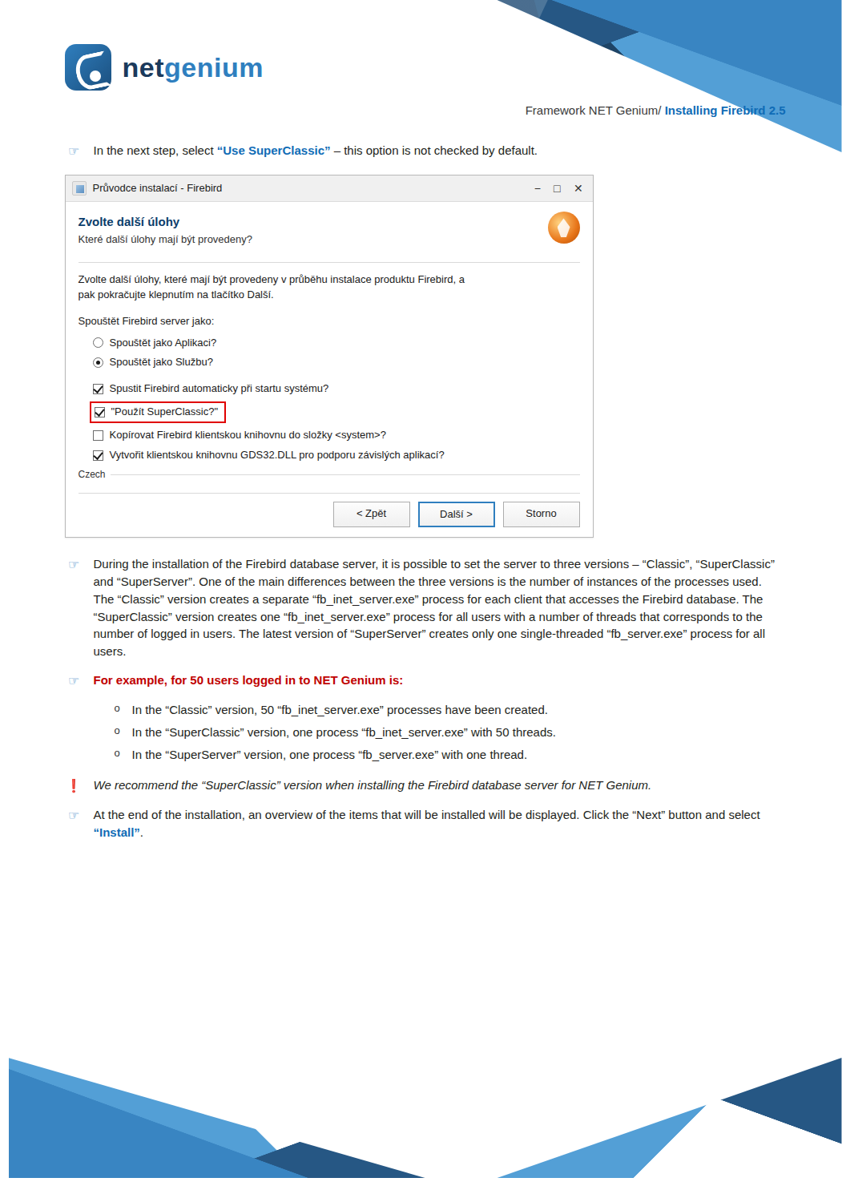netgenium
Framework NET Genium/ Installing Firebird 2.5
☞
In the next step, select “Use SuperClassic” – this option is not checked by default.
Průvodce instalací - Firebird
−□✕
Zvolte další úlohy
Které další úlohy mají být provedeny?
Zvolte další úlohy, které mají být provedeny v průběhu instalace produktu Firebird, a
pak pokračujte klepnutím na tlačítko Další.
Spouštět Firebird server jako:
Spouštět jako Aplikaci?
Spouštět jako Službu?
Spustit Firebird automaticky při startu systému?
"Použít SuperClassic?"
Kopírovat Firebird klientskou knihovnu do složky <system>?
Vytvořit klientskou knihovnu GDS32.DLL pro podporu závislých aplikací?
Czech
< Zpět
Další >
Storno
☞
During the installation of the Firebird database server, it is possible to set the server to three versions – “Classic”, “SuperClassic” and “SuperServer”. One of the main differences between the three versions is the number of instances of the processes used. The “Classic” version creates a separate “fb_inet_server.exe” process for each client that accesses the Firebird database. The “SuperClassic” version creates one “fb_inet_server.exe” process for all users with a number of threads that corresponds to the number of logged in users. The latest version of “SuperServer” creates only one single-threaded “fb_server.exe” process for all users.
☞
For example, for 50 users logged in to NET Genium is:
In the “Classic” version, 50 “fb_inet_server.exe” processes have been created.
In the “SuperClassic” version, one process “fb_inet_server.exe” with 50 threads.
In the “SuperServer” version, one process “fb_server.exe” with one thread.
❗
We recommend the “SuperClassic” version when installing the Firebird database server for NET Genium.
☞
At the end of the installation, an overview of the items that will be installed will be displayed. Click the “Next” button and select “Install”.
5 / 17